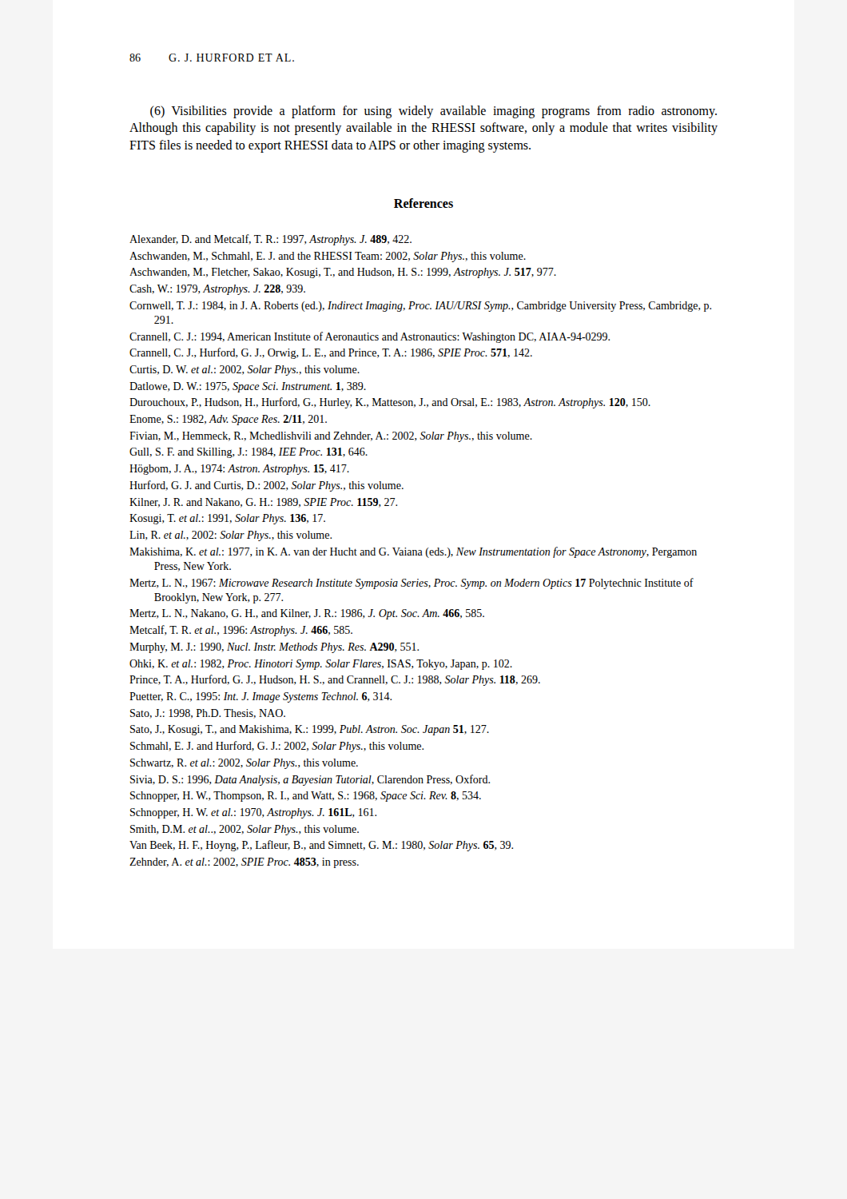86 G. J. HURFORD ET AL.
(6) Visibilities provide a platform for using widely available imaging programs from radio astronomy. Although this capability is not presently available in the RHESSI software, only a module that writes visibility FITS files is needed to export RHESSI data to AIPS or other imaging systems.
References
Alexander, D. and Metcalf, T. R.: 1997, Astrophys. J. 489, 422.
Aschwanden, M., Schmahl, E. J. and the RHESSI Team: 2002, Solar Phys., this volume.
Aschwanden, M., Fletcher, Sakao, Kosugi, T., and Hudson, H. S.: 1999, Astrophys. J. 517, 977.
Cash, W.: 1979, Astrophys. J. 228, 939.
Cornwell, T. J.: 1984, in J. A. Roberts (ed.), Indirect Imaging, Proc. IAU/URSI Symp., Cambridge University Press, Cambridge, p. 291.
Crannell, C. J.: 1994, American Institute of Aeronautics and Astronautics: Washington DC, AIAA-94-0299.
Crannell, C. J., Hurford, G. J., Orwig, L. E., and Prince, T. A.: 1986, SPIE Proc. 571, 142.
Curtis, D. W. et al.: 2002, Solar Phys., this volume.
Datlowe, D. W.: 1975, Space Sci. Instrument. 1, 389.
Durouchoux, P., Hudson, H., Hurford, G., Hurley, K., Matteson, J., and Orsal, E.: 1983, Astron. Astrophys. 120, 150.
Enome, S.: 1982, Adv. Space Res. 2/11, 201.
Fivian, M., Hemmeck, R., Mchedlishvili and Zehnder, A.: 2002, Solar Phys., this volume.
Gull, S. F. and Skilling, J.: 1984, IEE Proc. 131, 646.
Högbom, J. A., 1974: Astron. Astrophys. 15, 417.
Hurford, G. J. and Curtis, D.: 2002, Solar Phys., this volume.
Kilner, J. R. and Nakano, G. H.: 1989, SPIE Proc. 1159, 27.
Kosugi, T. et al.: 1991, Solar Phys. 136, 17.
Lin, R. et al., 2002: Solar Phys., this volume.
Makishima, K. et al.: 1977, in K. A. van der Hucht and G. Vaiana (eds.), New Instrumentation for Space Astronomy, Pergamon Press, New York.
Mertz, L. N., 1967: Microwave Research Institute Symposia Series, Proc. Symp. on Modern Optics 17 Polytechnic Institute of Brooklyn, New York, p. 277.
Mertz, L. N., Nakano, G. H., and Kilner, J. R.: 1986, J. Opt. Soc. Am. 466, 585.
Metcalf, T. R. et al., 1996: Astrophys. J. 466, 585.
Murphy, M. J.: 1990, Nucl. Instr. Methods Phys. Res. A290, 551.
Ohki, K. et al.: 1982, Proc. Hinotori Symp. Solar Flares, ISAS, Tokyo, Japan, p. 102.
Prince, T. A., Hurford, G. J., Hudson, H. S., and Crannell, C. J.: 1988, Solar Phys. 118, 269.
Puetter, R. C., 1995: Int. J. Image Systems Technol. 6, 314.
Sato, J.: 1998, Ph.D. Thesis, NAO.
Sato, J., Kosugi, T., and Makishima, K.: 1999, Publ. Astron. Soc. Japan 51, 127.
Schmahl, E. J. and Hurford, G. J.: 2002, Solar Phys., this volume.
Schwartz, R. et al.: 2002, Solar Phys., this volume.
Sivia, D. S.: 1996, Data Analysis, a Bayesian Tutorial, Clarendon Press, Oxford.
Schnopper, H. W., Thompson, R. I., and Watt, S.: 1968, Space Sci. Rev. 8, 534.
Schnopper, H. W. et al.: 1970, Astrophys. J. 161L, 161.
Smith, D.M. et al.., 2002, Solar Phys., this volume.
Van Beek, H. F., Hoyng, P., Lafleur, B., and Simnett, G. M.: 1980, Solar Phys. 65, 39.
Zehnder, A. et al.: 2002, SPIE Proc. 4853, in press.